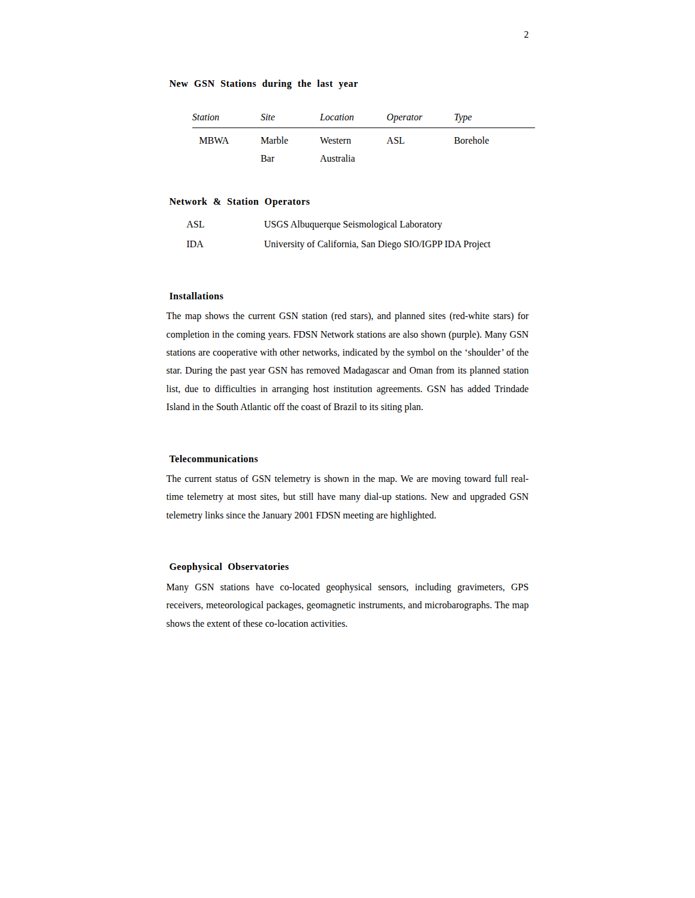2
New GSN Stations during the last year
| Station | Site | Location | Operator | Type |
| --- | --- | --- | --- | --- |
| MBWA | Marble Bar | Western Australia | ASL | Borehole |
Network & Station Operators
| ASL | USGS Albuquerque Seismological Laboratory |
| IDA | University of California, San Diego SIO/IGPP IDA Project |
Installations
The map shows the current GSN station (red stars), and planned sites (red-white stars) for completion in the coming years. FDSN Network stations are also shown (purple). Many GSN stations are cooperative with other networks, indicated by the symbol on the ‘shoulder’ of the star. During the past year GSN has removed Madagascar and Oman from its planned station list, due to difficulties in arranging host institution agreements. GSN has added Trindade Island in the South Atlantic off the coast of Brazil to its siting plan.
Telecommunications
The current status of GSN telemetry is shown in the map. We are moving toward full real-time telemetry at most sites, but still have many dial-up stations. New and upgraded GSN telemetry links since the January 2001 FDSN meeting are highlighted.
Geophysical Observatories
Many GSN stations have co-located geophysical sensors, including gravimeters, GPS receivers, meteorological packages, geomagnetic instruments, and microbarographs. The map shows the extent of these co-location activities.